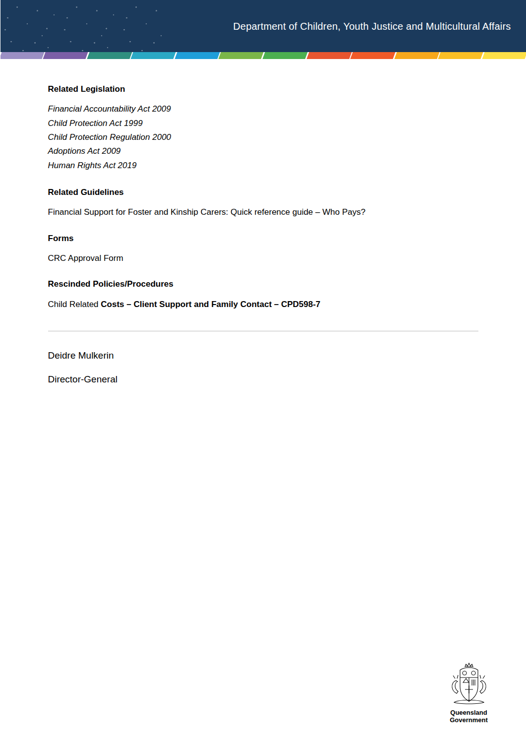Department of Children, Youth Justice and Multicultural Affairs
Related Legislation
Financial Accountability Act 2009
Child Protection Act 1999
Child Protection Regulation 2000
Adoptions Act 2009
Human Rights Act 2019
Related Guidelines
Financial Support for Foster and Kinship Carers: Quick reference guide – Who Pays?
Forms
CRC Approval Form
Rescinded Policies/Procedures
Child Related Costs – Client Support and Family Contact – CPD598-7
Deidre Mulkerin
Director-General
Queensland
Government